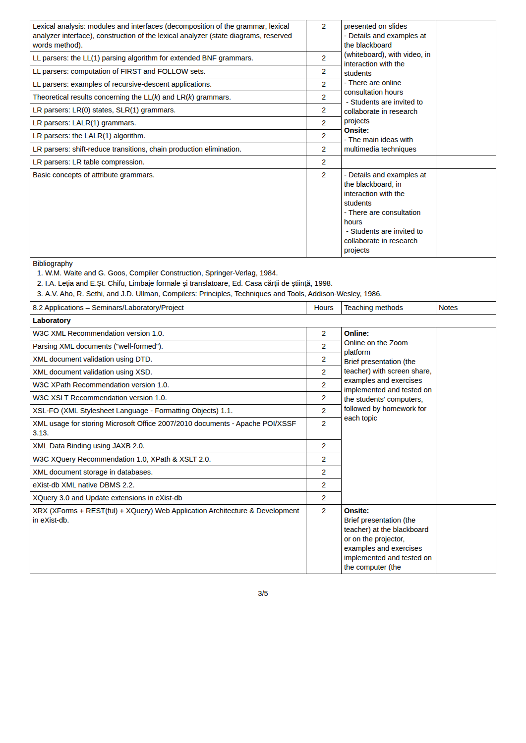| Lexical analysis: modules and interfaces (decomposition of the grammar, lexical analyzer interface), construction of the lexical analyzer (state diagrams, reserved words method). | 2 | presented on slides - Details and examples at the blackboard (whiteboard), with video, in interaction with the students - There are online consultation hours - Students are invited to collaborate in research projects Onsite: - The main ideas with multimedia techniques | |
| LL parsers: the LL(1) parsing algorithm for extended BNF grammars. | 2 |
| LL parsers: computation of FIRST and FOLLOW sets. | 2 |
| LL parsers: examples of recursive-descent applications. | 2 |
| Theoretical results concerning the LL( k ) and LR( k ) grammars. | 2 |
| LR parsers: LR(0) states, SLR(1) grammars. | 2 |
| LR parsers: LALR(1) grammars. | 2 |
| LR parsers: the LALR(1) algorithm. | 2 |
| LR parsers: shift-reduce transitions, chain production elimination. | 2 |
| LR parsers: LR table compression. | 2 | | |
| Basic concepts of attribute grammars. | 2 | - Details and examples at the blackboard, in interaction with the students - There are consultation hours - Students are invited to collaborate in research projects | |
| Bibliography W.M. Waite and G. Goos, Compiler Construction, Springer-Verlag, 1984. I.A. Leţia and E.Şt. Chifu, Limbaje formale şi translatoare, Ed. Casa cărţii de ştiinţă, 1998. A.V. Aho, R. Sethi, and J.D. Ullman, Compilers: Principles, Techniques and Tools, Addison-Wesley, 1986. |
| 8.2 Applications – Seminars/Laboratory/Project | Hours | Teaching methods | Notes |
| Laboratory |
| W3C XML Recommendation version 1.0. | 2 | Online: Online on the Zoom platform Brief presentation (the teacher) with screen share, examples and exercises implemented and tested on the students' computers, followed by homework for each topic | |
| Parsing XML documents ("well-formed"). | 2 |
| XML document validation using DTD. | 2 |
| XML document validation using XSD. | 2 |
| W3C XPath Recommendation version 1.0. | 2 |
| W3C XSLT Recommendation version 1.0. | 2 |
| XSL-FO (XML Stylesheet Language - Formatting Objects) 1.1. | 2 |
| XML usage for storing Microsoft Office 2007/2010 documents - Apache POI/XSSF 3.13. | 2 |
| XML Data Binding using JAXB 2.0. | 2 |
| W3C XQuery Recommendation 1.0, XPath & XSLT 2.0. | 2 |
| XML document storage in databases. | 2 |
| eXist-db XML native DBMS 2.2. | 2 |
| XQuery 3.0 and Update extensions in eXist-db | 2 |
| XRX (XForms + REST(ful) + XQuery) Web Application Architecture & Development in eXist-db. | 2 | Onsite: Brief presentation (the teacher) at the blackboard or on the projector, examples and exercises implemented and tested on the computer (the | |
3/5